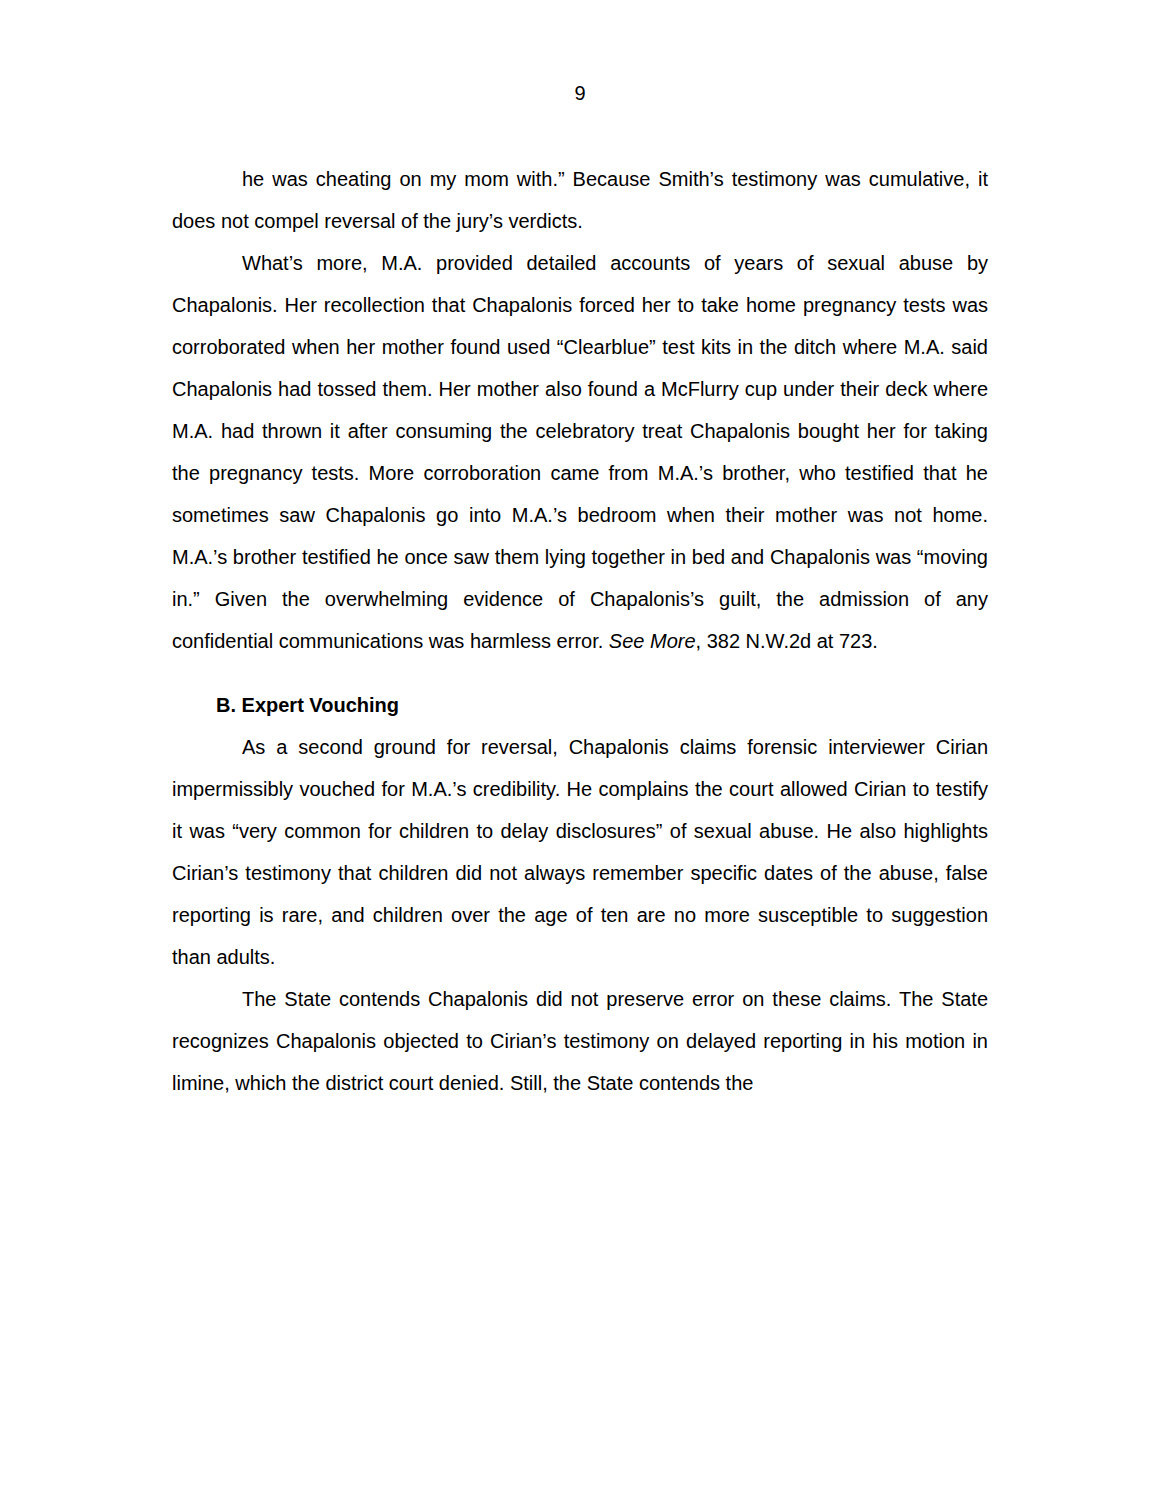9
he was cheating on my mom with.” Because Smith’s testimony was cumulative, it does not compel reversal of the jury’s verdicts.
What’s more, M.A. provided detailed accounts of years of sexual abuse by Chapalonis. Her recollection that Chapalonis forced her to take home pregnancy tests was corroborated when her mother found used “Clearblue” test kits in the ditch where M.A. said Chapalonis had tossed them. Her mother also found a McFlurry cup under their deck where M.A. had thrown it after consuming the celebratory treat Chapalonis bought her for taking the pregnancy tests. More corroboration came from M.A.’s brother, who testified that he sometimes saw Chapalonis go into M.A.’s bedroom when their mother was not home. M.A.’s brother testified he once saw them lying together in bed and Chapalonis was “moving in.” Given the overwhelming evidence of Chapalonis’s guilt, the admission of any confidential communications was harmless error. See More, 382 N.W.2d at 723.
B. Expert Vouching
As a second ground for reversal, Chapalonis claims forensic interviewer Cirian impermissibly vouched for M.A.’s credibility. He complains the court allowed Cirian to testify it was “very common for children to delay disclosures” of sexual abuse. He also highlights Cirian’s testimony that children did not always remember specific dates of the abuse, false reporting is rare, and children over the age of ten are no more susceptible to suggestion than adults.
The State contends Chapalonis did not preserve error on these claims. The State recognizes Chapalonis objected to Cirian’s testimony on delayed reporting in his motion in limine, which the district court denied. Still, the State contends the